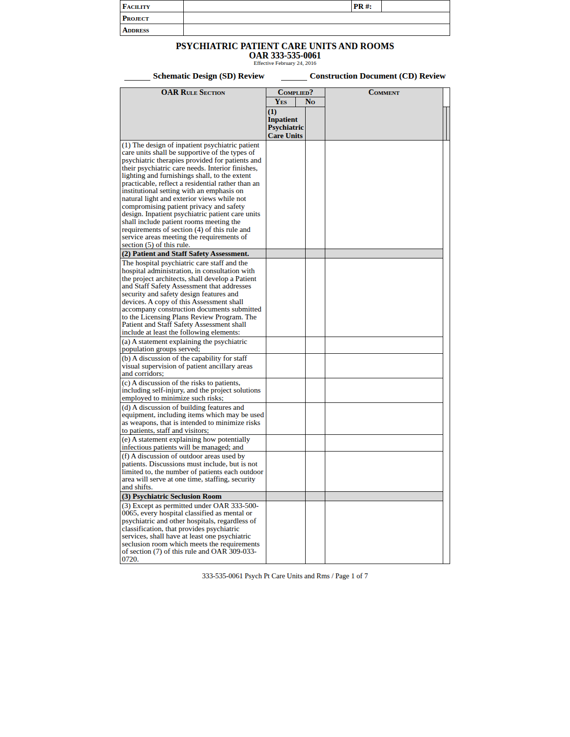| Facility | | PR #: | |
| Project | |
| Address | |
PSYCHIATRIC PATIENT CARE UNITS AND ROOMS
OAR 333-535-0061
Effective February 24, 2016
Schematic Design (SD) Review Construction Document (CD) Review
| OAR Rule Section | Complied? Yes No | Comment |
| --- | --- | --- |
| (1) Inpatient Psychiatric Care Units | | | |
| (1) The design of inpatient psychiatric patient care units shall be supportive of the types of psychiatric therapies provided for patients and their psychiatric care needs. Interior finishes, lighting and furnishings shall, to the extent practicable, reflect a residential rather than an institutional setting with an emphasis on natural light and exterior views while not compromising patient privacy and safety design. Inpatient psychiatric patient care units shall include patient rooms meeting the requirements of section (4) of this rule and service areas meeting the requirements of section (5) of this rule. | | | |
| (2) Patient and Staff Safety Assessment. | | | |
| The hospital psychiatric care staff and the hospital administration, in consultation with the project architects, shall develop a Patient and Staff Safety Assessment that addresses security and safety design features and devices. A copy of this Assessment shall accompany construction documents submitted to the Licensing Plans Review Program. The Patient and Staff Safety Assessment shall include at least the following elements: | | | |
| (a) A statement explaining the psychiatric population groups served; | | | |
| (b) A discussion of the capability for staff visual supervision of patient ancillary areas and corridors; | | | |
| (c) A discussion of the risks to patients, including self-injury, and the project solutions employed to minimize such risks; | | | |
| (d) A discussion of building features and equipment, including items which may be used as weapons, that is intended to minimize risks to patients, staff and visitors; | | | |
| (e) A statement explaining how potentially infectious patients will be managed; and | | | |
| (f) A discussion of outdoor areas used by patients. Discussions must include, but is not limited to, the number of patients each outdoor area will serve at one time, staffing, security and shifts. | | | |
| (3) Psychiatric Seclusion Room | | | |
| (3) Except as permitted under OAR 333-500-0065, every hospital classified as mental or psychiatric and other hospitals, regardless of classification, that provides psychiatric services, shall have at least one psychiatric seclusion room which meets the requirements of section (7) of this rule and OAR 309-033-0720. | | | |
333-535-0061 Psych Pt Care Units and Rms / Page 1 of 7